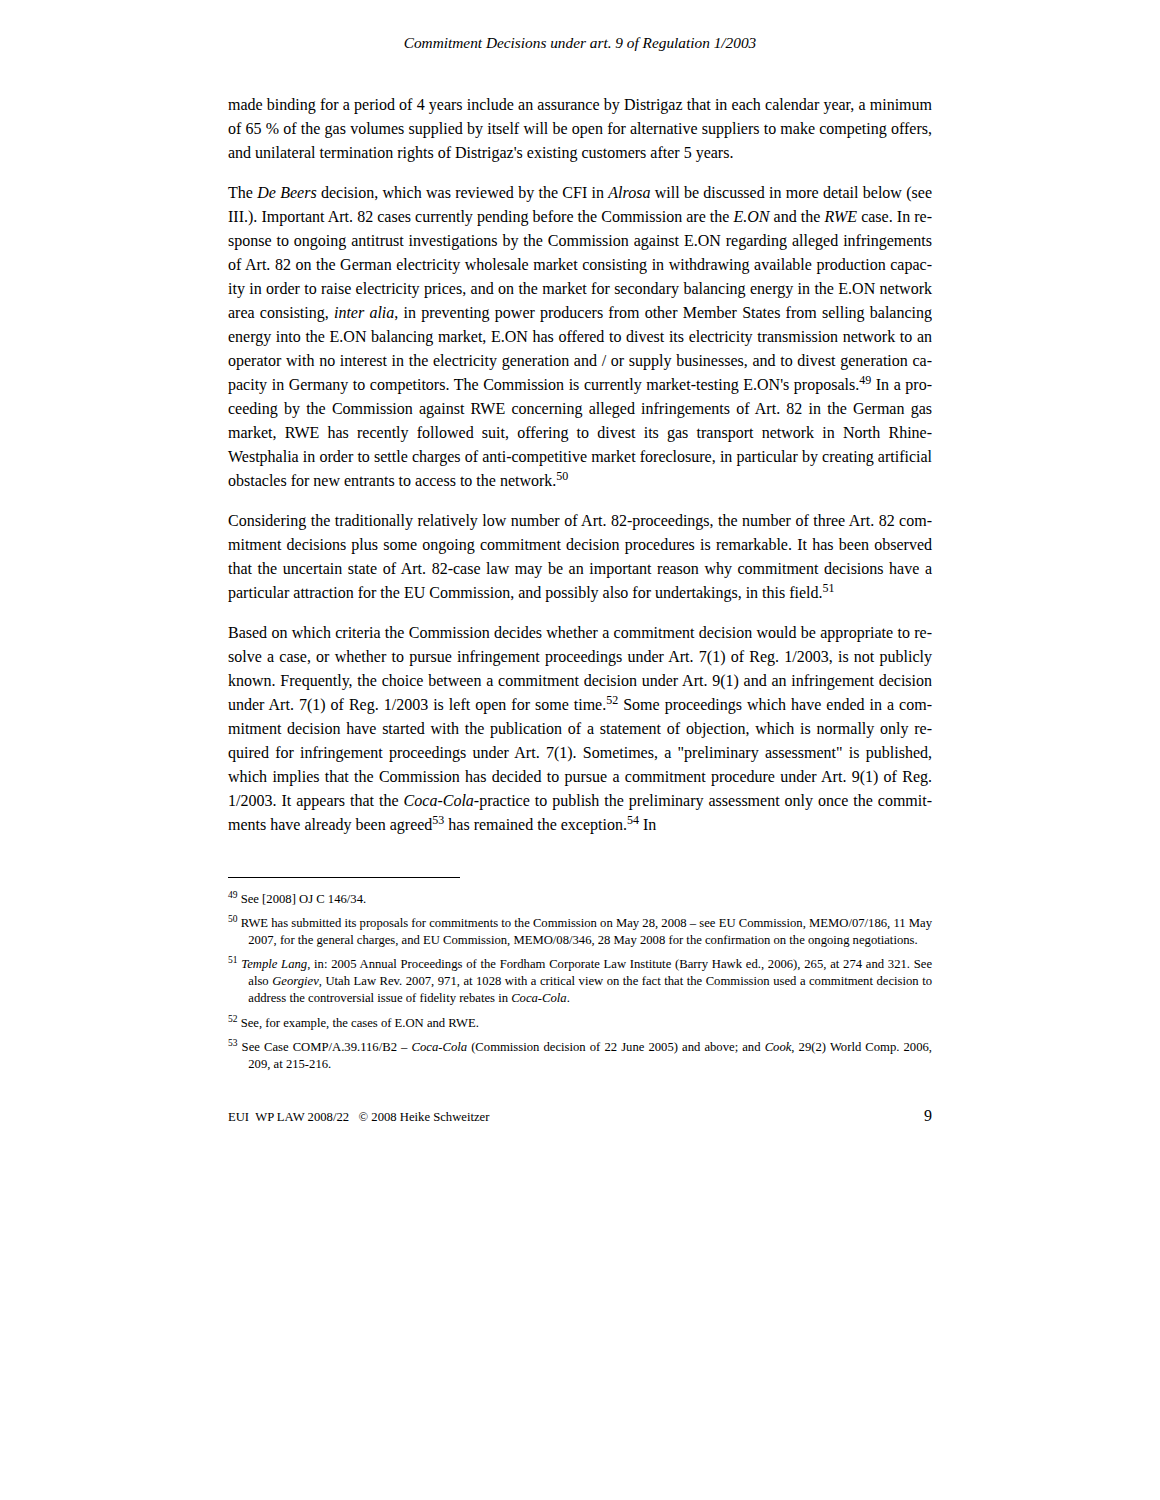Commitment Decisions under art. 9 of Regulation 1/2003
made binding for a period of 4 years include an assurance by Distrigaz that in each calendar year, a minimum of 65 % of the gas volumes supplied by itself will be open for alternative suppliers to make competing offers, and unilateral termination rights of Distrigaz's existing customers after 5 years.
The De Beers decision, which was reviewed by the CFI in Alrosa will be discussed in more detail below (see III.). Important Art. 82 cases currently pending before the Commission are the E.ON and the RWE case. In response to ongoing antitrust investigations by the Commission against E.ON regarding alleged infringements of Art. 82 on the German electricity wholesale market consisting in withdrawing available production capacity in order to raise electricity prices, and on the market for secondary balancing energy in the E.ON network area consisting, inter alia, in preventing power producers from other Member States from selling balancing energy into the E.ON balancing market, E.ON has offered to divest its electricity transmission network to an operator with no interest in the electricity generation and / or supply businesses, and to divest generation capacity in Germany to competitors. The Commission is currently market-testing E.ON's proposals.49 In a proceeding by the Commission against RWE concerning alleged infringements of Art. 82 in the German gas market, RWE has recently followed suit, offering to divest its gas transport network in North Rhine-Westphalia in order to settle charges of anti-competitive market foreclosure, in particular by creating artificial obstacles for new entrants to access to the network.50
Considering the traditionally relatively low number of Art. 82-proceedings, the number of three Art. 82 commitment decisions plus some ongoing commitment decision procedures is remarkable. It has been observed that the uncertain state of Art. 82-case law may be an important reason why commitment decisions have a particular attraction for the EU Commission, and possibly also for undertakings, in this field.51
Based on which criteria the Commission decides whether a commitment decision would be appropriate to resolve a case, or whether to pursue infringement proceedings under Art. 7(1) of Reg. 1/2003, is not publicly known. Frequently, the choice between a commitment decision under Art. 9(1) and an infringement decision under Art. 7(1) of Reg. 1/2003 is left open for some time.52 Some proceedings which have ended in a commitment decision have started with the publication of a statement of objection, which is normally only required for infringement proceedings under Art. 7(1). Sometimes, a "preliminary assessment" is published, which implies that the Commission has decided to pursue a commitment procedure under Art. 9(1) of Reg. 1/2003. It appears that the Coca-Cola-practice to publish the preliminary assessment only once the commitments have already been agreed53 has remained the exception.54 In
49 See [2008] OJ C 146/34.
50 RWE has submitted its proposals for commitments to the Commission on May 28, 2008 – see EU Commission, MEMO/07/186, 11 May 2007, for the general charges, and EU Commission, MEMO/08/346, 28 May 2008 for the confirmation on the ongoing negotiations.
51 Temple Lang, in: 2005 Annual Proceedings of the Fordham Corporate Law Institute (Barry Hawk ed., 2006), 265, at 274 and 321. See also Georgiev, Utah Law Rev. 2007, 971, at 1028 with a critical view on the fact that the Commission used a commitment decision to address the controversial issue of fidelity rebates in Coca-Cola.
52 See, for example, the cases of E.ON and RWE.
53 See Case COMP/A.39.116/B2 – Coca-Cola (Commission decision of 22 June 2005) and above; and Cook, 29(2) World Comp. 2006, 209, at 215-216.
EUI WP LAW 2008/22 © 2008 Heike Schweitzer 9